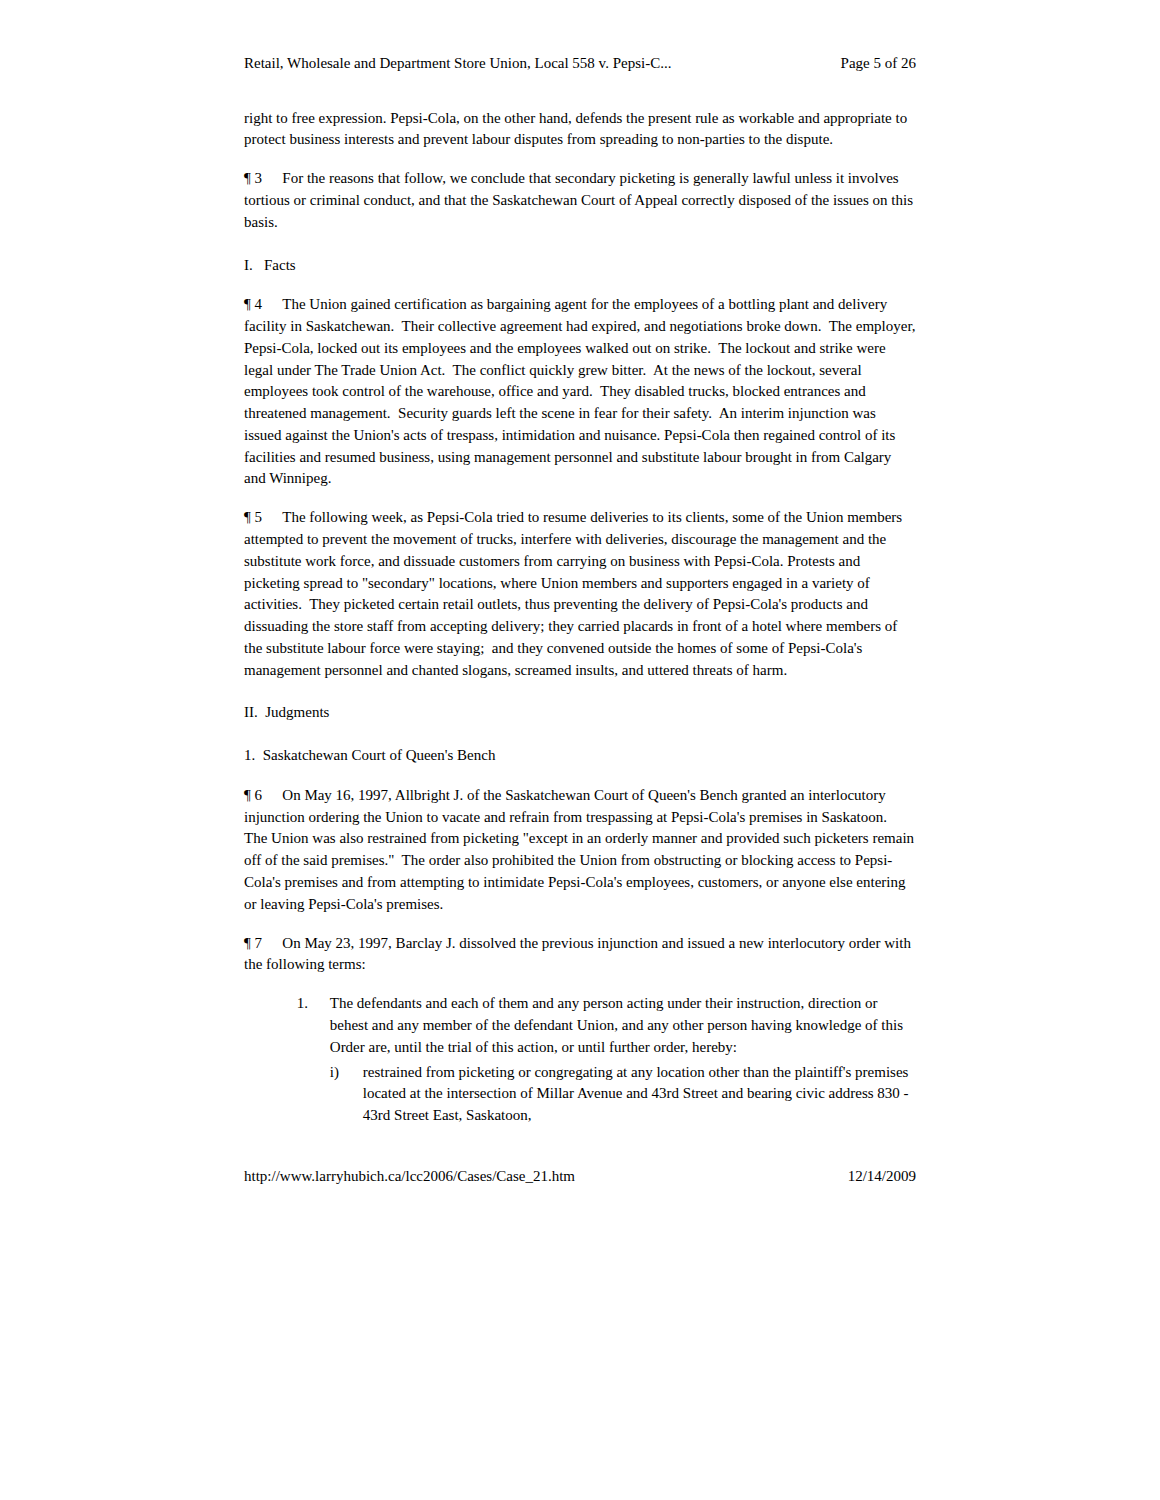Retail, Wholesale and Department Store Union, Local 558 v. Pepsi-C...
Page 5 of 26
right to free expression. Pepsi-Cola, on the other hand, defends the present rule as workable and appropriate to protect business interests and prevent labour disputes from spreading to non-parties to the dispute.
¶ 3 For the reasons that follow, we conclude that secondary picketing is generally lawful unless it involves tortious or criminal conduct, and that the Saskatchewan Court of Appeal correctly disposed of the issues on this basis.
I. Facts
¶ 4 The Union gained certification as bargaining agent for the employees of a bottling plant and delivery facility in Saskatchewan. Their collective agreement had expired, and negotiations broke down. The employer, Pepsi-Cola, locked out its employees and the employees walked out on strike. The lockout and strike were legal under The Trade Union Act. The conflict quickly grew bitter. At the news of the lockout, several employees took control of the warehouse, office and yard. They disabled trucks, blocked entrances and threatened management. Security guards left the scene in fear for their safety. An interim injunction was issued against the Union's acts of trespass, intimidation and nuisance. Pepsi-Cola then regained control of its facilities and resumed business, using management personnel and substitute labour brought in from Calgary and Winnipeg.
¶ 5 The following week, as Pepsi-Cola tried to resume deliveries to its clients, some of the Union members attempted to prevent the movement of trucks, interfere with deliveries, discourage the management and the substitute work force, and dissuade customers from carrying on business with Pepsi-Cola. Protests and picketing spread to "secondary" locations, where Union members and supporters engaged in a variety of activities. They picketed certain retail outlets, thus preventing the delivery of Pepsi-Cola's products and dissuading the store staff from accepting delivery; they carried placards in front of a hotel where members of the substitute labour force were staying; and they convened outside the homes of some of Pepsi-Cola's management personnel and chanted slogans, screamed insults, and uttered threats of harm.
II. Judgments
1. Saskatchewan Court of Queen's Bench
¶ 6 On May 16, 1997, Allbright J. of the Saskatchewan Court of Queen's Bench granted an interlocutory injunction ordering the Union to vacate and refrain from trespassing at Pepsi-Cola's premises in Saskatoon. The Union was also restrained from picketing "except in an orderly manner and provided such picketers remain off of the said premises." The order also prohibited the Union from obstructing or blocking access to Pepsi-Cola's premises and from attempting to intimidate Pepsi-Cola's employees, customers, or anyone else entering or leaving Pepsi-Cola's premises.
¶ 7 On May 23, 1997, Barclay J. dissolved the previous injunction and issued a new interlocutory order with the following terms:
1.
The defendants and each of them and any person acting under their instruction, direction or behest and any member of the defendant Union, and any other person having knowledge of this Order are, until the trial of this action, or until further order, hereby:
i)
restrained from picketing or congregating at any location other than the plaintiff's premises located at the intersection of Millar Avenue and 43rd Street and bearing civic address 830 - 43rd Street East, Saskatoon,
http://www.larryhubich.ca/lcc2006/Cases/Case_21.htm
12/14/2009